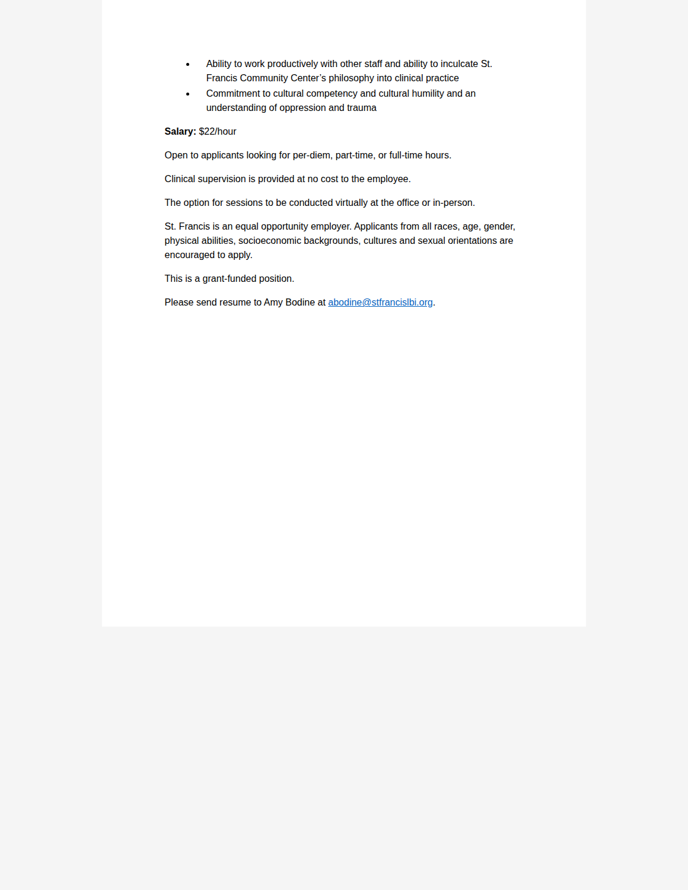Ability to work productively with other staff and ability to inculcate St. Francis Community Center’s philosophy into clinical practice
Commitment to cultural competency and cultural humility and an understanding of oppression and trauma
Salary: $22/hour
Open to applicants looking for per-diem, part-time, or full-time hours.
Clinical supervision is provided at no cost to the employee.
The option for sessions to be conducted virtually at the office or in-person.
St. Francis is an equal opportunity employer. Applicants from all races, age, gender, physical abilities, socioeconomic backgrounds, cultures and sexual orientations are encouraged to apply.
This is a grant-funded position.
Please send resume to Amy Bodine at abodine@stfrancislbi.org.